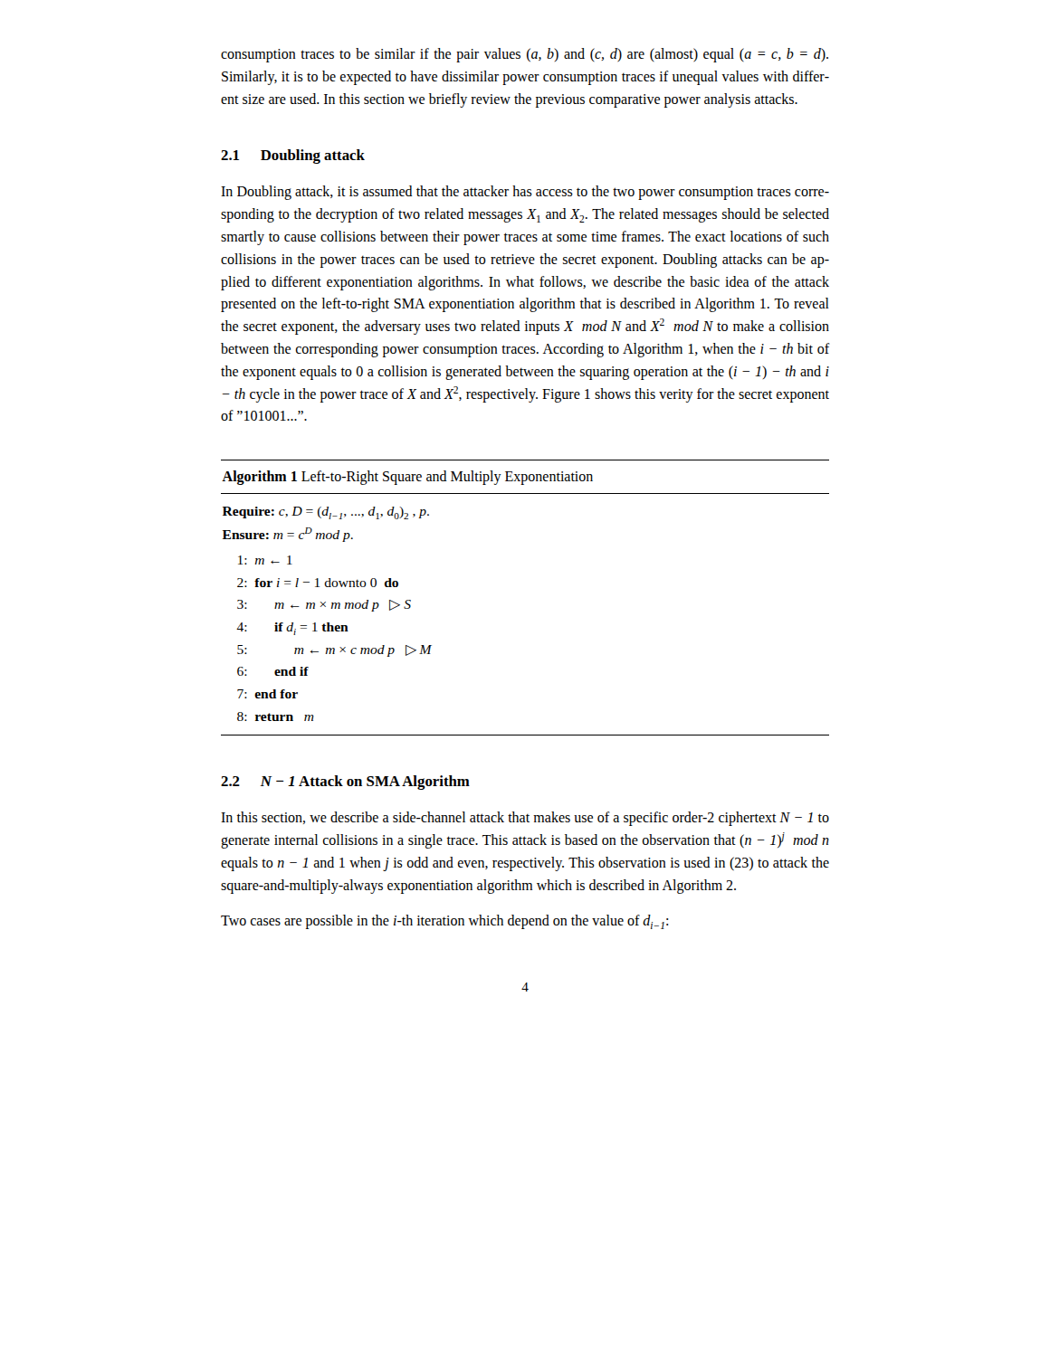consumption traces to be similar if the pair values (a, b) and (c, d) are (almost) equal (a = c, b = d). Similarly, it is to be expected to have dissimilar power consumption traces if unequal values with different size are used. In this section we briefly review the previous comparative power analysis attacks.
2.1 Doubling attack
In Doubling attack, it is assumed that the attacker has access to the two power consumption traces corresponding to the decryption of two related messages X1 and X2. The related messages should be selected smartly to cause collisions between their power traces at some time frames. The exact locations of such collisions in the power traces can be used to retrieve the secret exponent. Doubling attacks can be applied to different exponentiation algorithms. In what follows, we describe the basic idea of the attack presented on the left-to-right SMA exponentiation algorithm that is described in Algorithm 1. To reveal the secret exponent, the adversary uses two related inputs X mod N and X2 mod N to make a collision between the corresponding power consumption traces. According to Algorithm 1, when the i − th bit of the exponent equals to 0 a collision is generated between the squaring operation at the (i − 1) − th and i − th cycle in the power trace of X and X2, respectively. Figure 1 shows this verity for the secret exponent of ”101001...”.
Algorithm 1 Left-to-Right Square and Multiply Exponentiation
Require: c, D = (dl−1, ..., d1, d0)2 , p.
Ensure: m = cD mod p.
m ← 1
for i = l − 1 downto 0 do
m ← m × m mod p ▷ S
if di = 1 then
m ← m × c mod p ▷ M
end if
end for
return m
2.2 N − 1 Attack on SMA Algorithm
In this section, we describe a side-channel attack that makes use of a specific order-2 ciphertext N − 1 to generate internal collisions in a single trace. This attack is based on the observation that (n − 1)j mod n equals to n − 1 and 1 when j is odd and even, respectively. This observation is used in (23) to attack the square-and-multiply-always exponentiation algorithm which is described in Algorithm 2.
Two cases are possible in the i-th iteration which depend on the value of di−1:
4